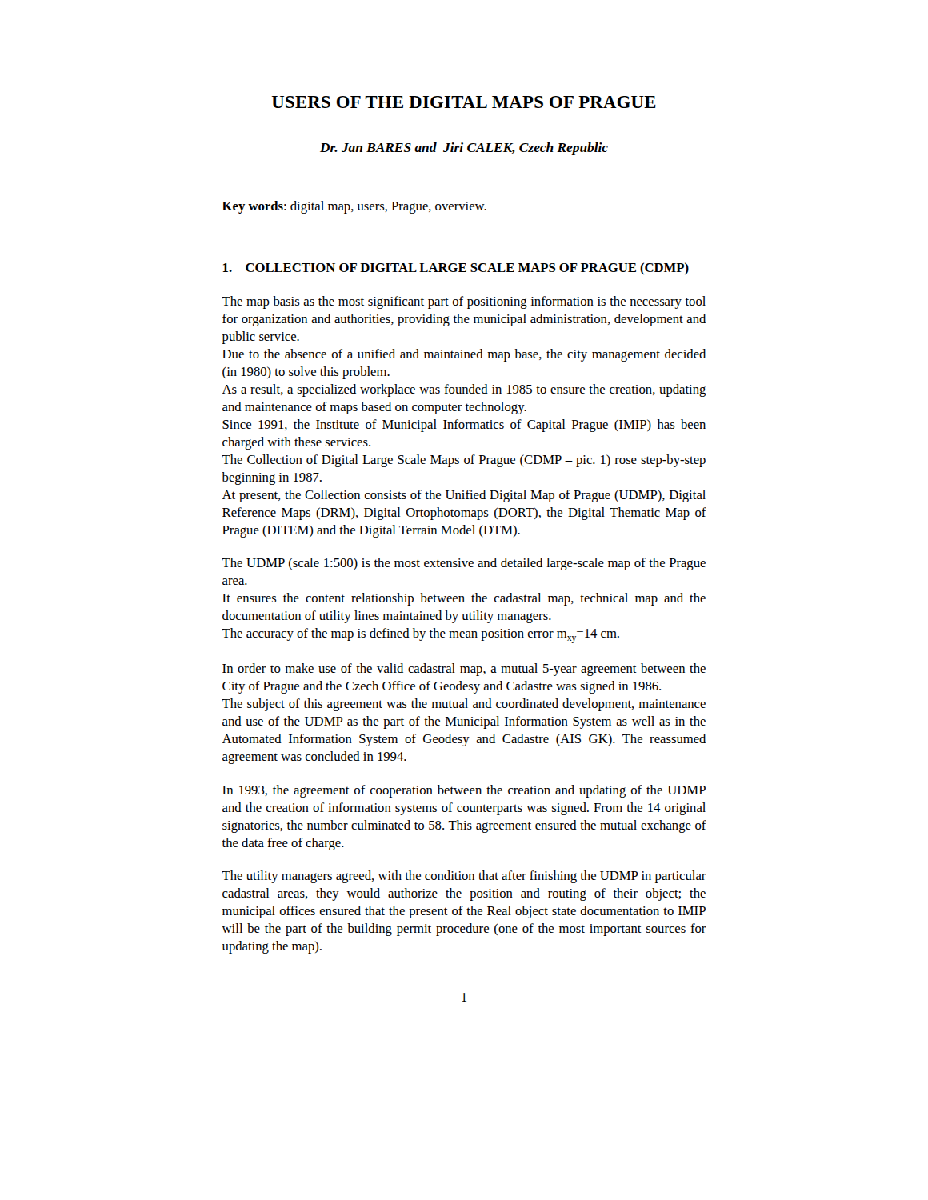USERS OF THE DIGITAL MAPS OF PRAGUE
Dr. Jan BARES and Jiri CALEK, Czech Republic
Key words: digital map, users, Prague, overview.
1. COLLECTION OF DIGITAL LARGE SCALE MAPS OF PRAGUE (CDMP)
The map basis as the most significant part of positioning information is the necessary tool for organization and authorities, providing the municipal administration, development and public service.
Due to the absence of a unified and maintained map base, the city management decided (in 1980) to solve this problem.
As a result, a specialized workplace was founded in 1985 to ensure the creation, updating and maintenance of maps based on computer technology.
Since 1991, the Institute of Municipal Informatics of Capital Prague (IMIP) has been charged with these services.
The Collection of Digital Large Scale Maps of Prague (CDMP – pic. 1) rose step-by-step beginning in 1987.
At present, the Collection consists of the Unified Digital Map of Prague (UDMP), Digital Reference Maps (DRM), Digital Ortophotomaps (DORT), the Digital Thematic Map of Prague (DITEM) and the Digital Terrain Model (DTM).
The UDMP (scale 1:500) is the most extensive and detailed large-scale map of the Prague area.
It ensures the content relationship between the cadastral map, technical map and the documentation of utility lines maintained by utility managers.
The accuracy of the map is defined by the mean position error mxy=14 cm.
In order to make use of the valid cadastral map, a mutual 5-year agreement between the City of Prague and the Czech Office of Geodesy and Cadastre was signed in 1986.
The subject of this agreement was the mutual and coordinated development, maintenance and use of the UDMP as the part of the Municipal Information System as well as in the Automated Information System of Geodesy and Cadastre (AIS GK). The reassumed agreement was concluded in 1994.
In 1993, the agreement of cooperation between the creation and updating of the UDMP and the creation of information systems of counterparts was signed. From the 14 original signatories, the number culminated to 58. This agreement ensured the mutual exchange of the data free of charge.
The utility managers agreed, with the condition that after finishing the UDMP in particular cadastral areas, they would authorize the position and routing of their object; the municipal offices ensured that the present of the Real object state documentation to IMIP will be the part of the building permit procedure (one of the most important sources for updating the map).
1